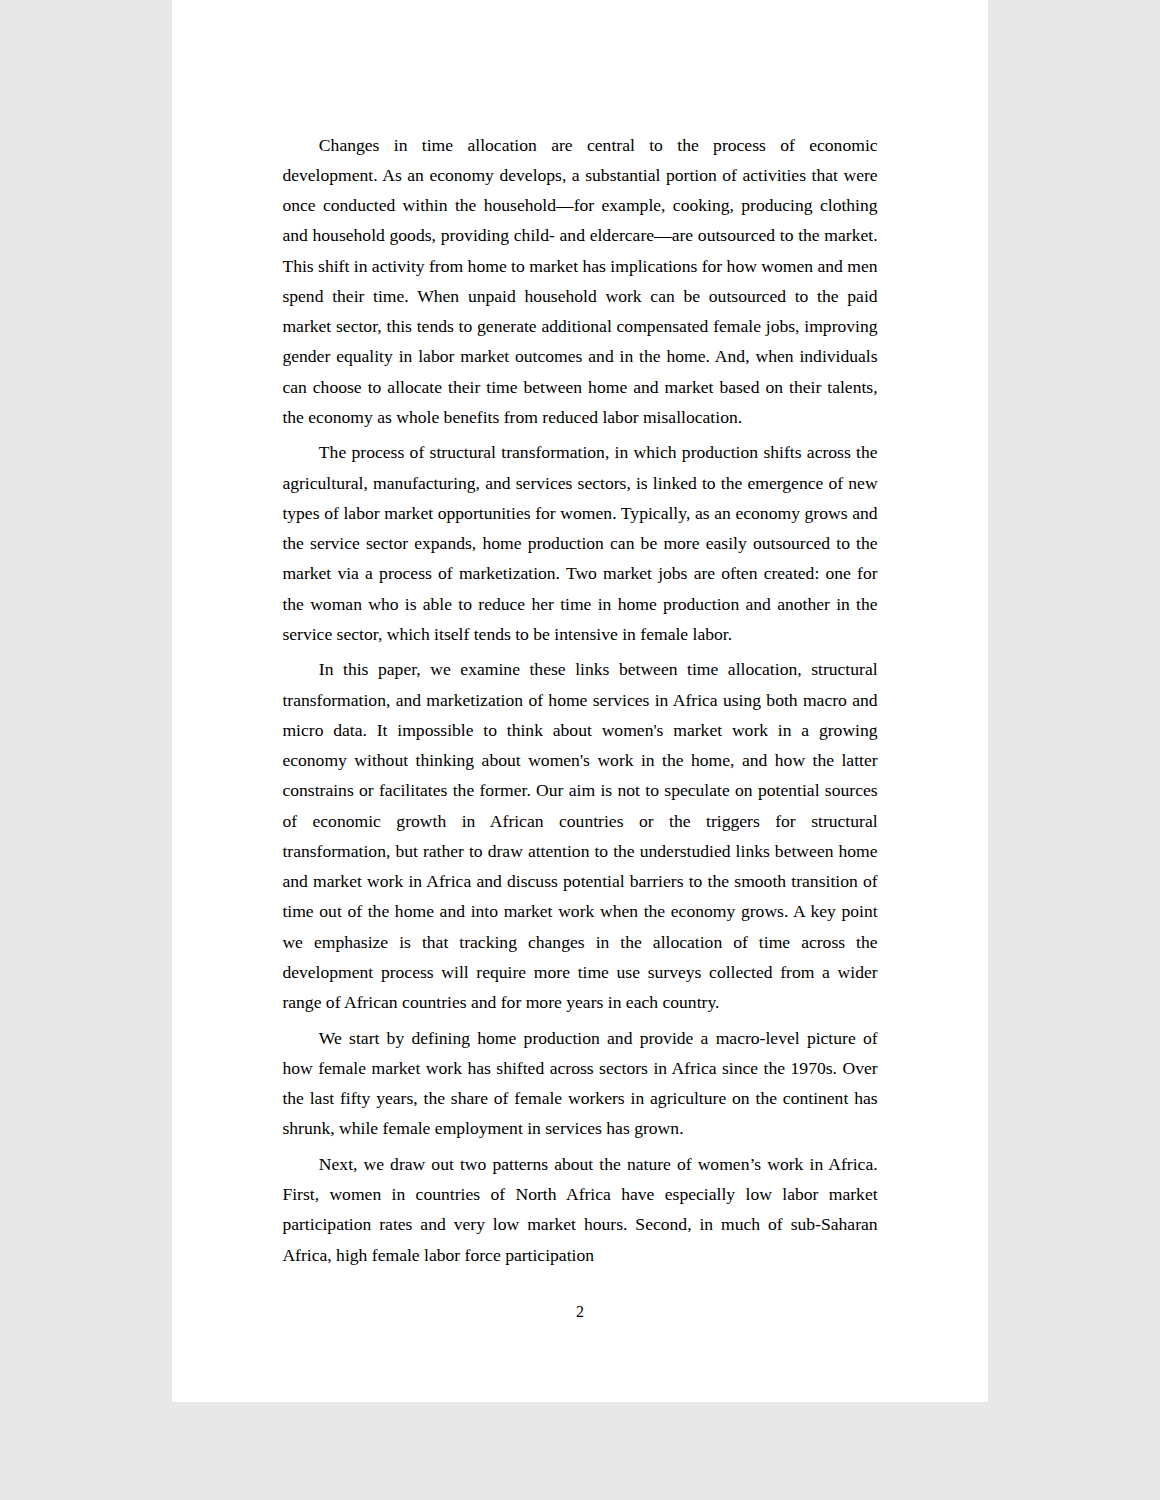Changes in time allocation are central to the process of economic development. As an economy develops, a substantial portion of activities that were once conducted within the household—for example, cooking, producing clothing and household goods, providing child- and eldercare—are outsourced to the market. This shift in activity from home to market has implications for how women and men spend their time. When unpaid household work can be outsourced to the paid market sector, this tends to generate additional compensated female jobs, improving gender equality in labor market outcomes and in the home. And, when individuals can choose to allocate their time between home and market based on their talents, the economy as whole benefits from reduced labor misallocation.
The process of structural transformation, in which production shifts across the agricultural, manufacturing, and services sectors, is linked to the emergence of new types of labor market opportunities for women. Typically, as an economy grows and the service sector expands, home production can be more easily outsourced to the market via a process of marketization. Two market jobs are often created: one for the woman who is able to reduce her time in home production and another in the service sector, which itself tends to be intensive in female labor.
In this paper, we examine these links between time allocation, structural transformation, and marketization of home services in Africa using both macro and micro data. It impossible to think about women's market work in a growing economy without thinking about women's work in the home, and how the latter constrains or facilitates the former. Our aim is not to speculate on potential sources of economic growth in African countries or the triggers for structural transformation, but rather to draw attention to the understudied links between home and market work in Africa and discuss potential barriers to the smooth transition of time out of the home and into market work when the economy grows. A key point we emphasize is that tracking changes in the allocation of time across the development process will require more time use surveys collected from a wider range of African countries and for more years in each country.
We start by defining home production and provide a macro-level picture of how female market work has shifted across sectors in Africa since the 1970s. Over the last fifty years, the share of female workers in agriculture on the continent has shrunk, while female employment in services has grown.
Next, we draw out two patterns about the nature of women’s work in Africa. First, women in countries of North Africa have especially low labor market participation rates and very low market hours. Second, in much of sub-Saharan Africa, high female labor force participation
2